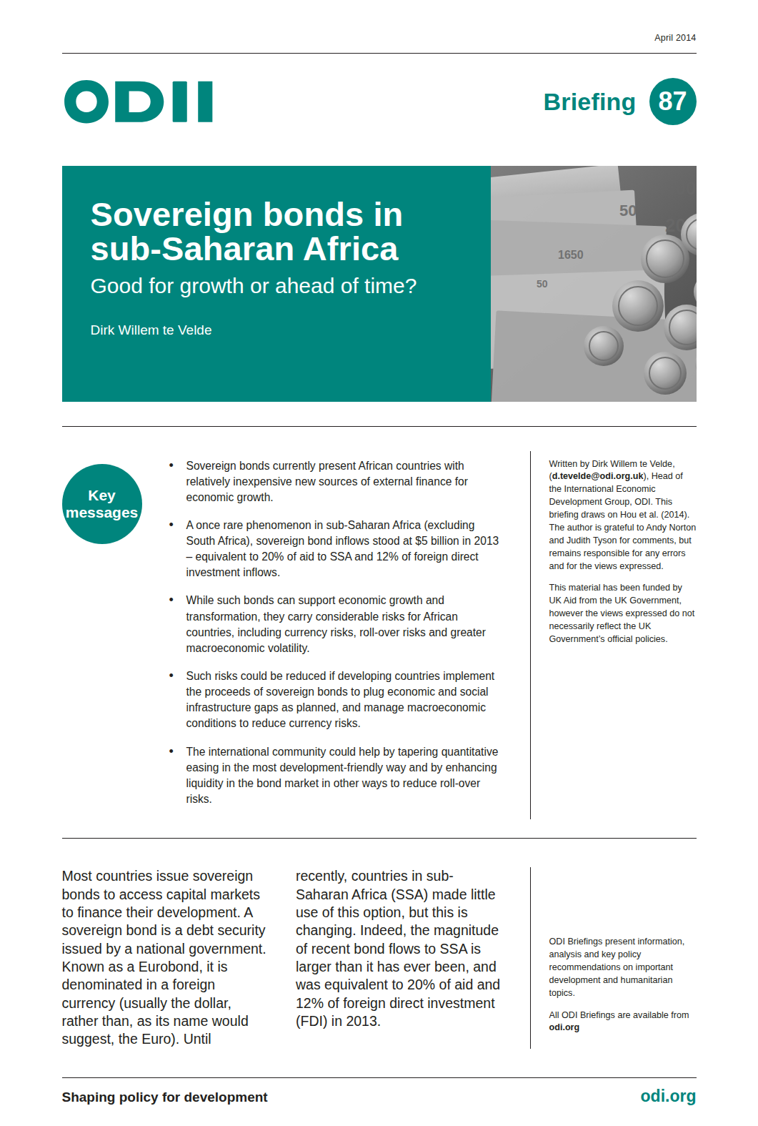April 2014
Briefing 87
Sovereign bonds in
sub-Saharan Africa
Good for growth or ahead of time?
Dirk Willem te Velde
500 200 50 1650 50
Key
messages
Sovereign bonds currently present African countries with relatively inexpensive new sources of external finance for economic growth.
A once rare phenomenon in sub-Saharan Africa (excluding South Africa), sovereign bond inflows stood at $5 billion in 2013 – equivalent to 20% of aid to SSA and 12% of foreign direct investment inflows.
While such bonds can support economic growth and transformation, they carry considerable risks for African countries, including currency risks, roll-over risks and greater macroeconomic volatility.
Such risks could be reduced if developing countries implement the proceeds of sovereign bonds to plug economic and social infrastructure gaps as planned, and manage macroeconomic conditions to reduce currency risks.
The international community could help by tapering quantitative easing in the most development-friendly way and by enhancing liquidity in the bond market in other ways to reduce roll-over risks.
Written by Dirk Willem te Velde, (d.tevelde@odi.org.uk), Head of the International Economic Development Group, ODI. This briefing draws on Hou et al. (2014). The author is grateful to Andy Norton and Judith Tyson for comments, but remains responsible for any errors and for the views expressed.
This material has been funded by UK Aid from the UK Government, however the views expressed do not necessarily reflect the UK Government’s official policies.
Most countries issue sovereign bonds to access capital markets to finance their development. A sovereign bond is a debt security issued by a national government. Known as a Eurobond, it is denominated in a foreign currency (usually the dollar, rather than, as its name would suggest, the Euro). Until
recently, countries in sub-Saharan Africa (SSA) made little use of this option, but this is changing. Indeed, the magnitude of recent bond flows to SSA is larger than it has ever been, and was equivalent to 20% of aid and 12% of foreign direct investment (FDI) in 2013.
ODI Briefings present information, analysis and key policy recommendations on important development and humanitarian topics.
All ODI Briefings are available from odi.org
Shaping policy for development odi.org